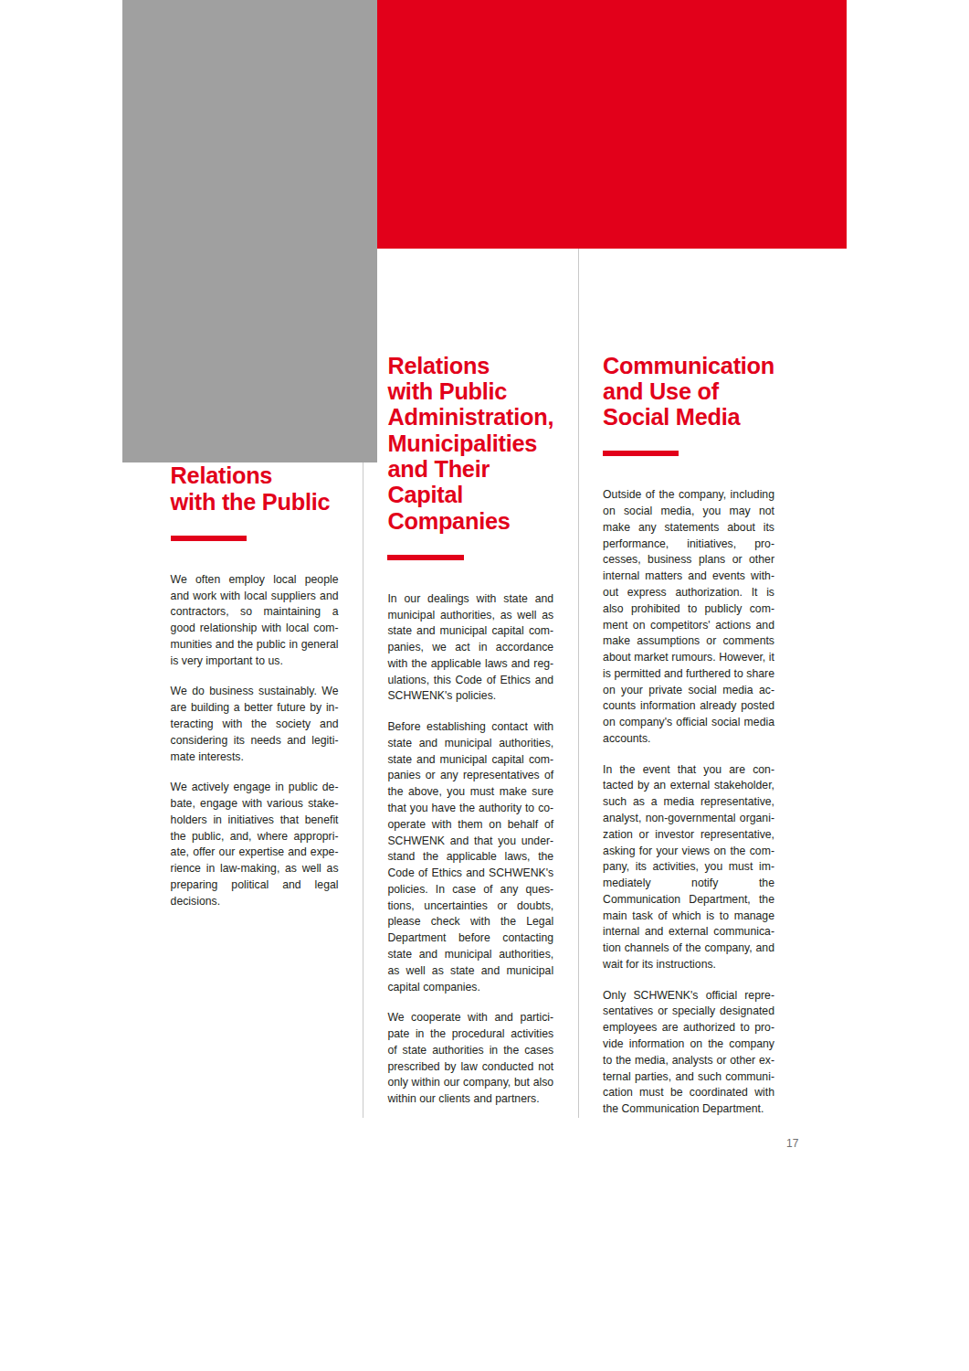Relations
with the Public
We often employ local people and work with local suppliers and contractors, so maintaining a good relationship with local communities and the public in general is very important to us.
We do business sustainably. We are building a better future by interacting with the society and considering its needs and legitimate interests.
We actively engage in public debate, engage with various stakeholders in initiatives that benefit the public, and, where appropriate, offer our expertise and experience in law-making, as well as preparing political and legal decisions.
Relations
with Public
Administration,
Municipalities
and Their Capital
Companies
In our dealings with state and municipal authorities, as well as state and municipal capital companies, we act in accordance with the applicable laws and regulations, this Code of Ethics and SCHWENK's policies.
Before establishing contact with state and municipal authorities, state and municipal capital companies or any representatives of the above, you must make sure that you have the authority to cooperate with them on behalf of SCHWENK and that you understand the applicable laws, the Code of Ethics and SCHWENK's policies. In case of any questions, uncertainties or doubts, please check with the Legal Department before contacting state and municipal authorities, as well as state and municipal capital companies.
We cooperate with and participate in the procedural activities of state authorities in the cases prescribed by law conducted not only within our company, but also within our clients and partners.
Communication
and Use of
Social Media
Outside of the company, including on social media, you may not make any statements about its performance, initiatives, processes, business plans or other internal matters and events without express authorization. It is also prohibited to publicly comment on competitors' actions and make assumptions or comments about market rumours. However, it is permitted and furthered to share on your private social media accounts information already posted on company's official social media accounts.
In the event that you are contacted by an external stakeholder, such as a media representative, analyst, non-governmental organization or investor representative, asking for your views on the company, its activities, you must immediately notify the Communication Department, the main task of which is to manage internal and external communication channels of the company, and wait for its instructions.
Only SCHWENK's official representatives or specially designated employees are authorized to provide information on the company to the media, analysts or other external parties, and such communication must be coordinated with the Communication Department.
17